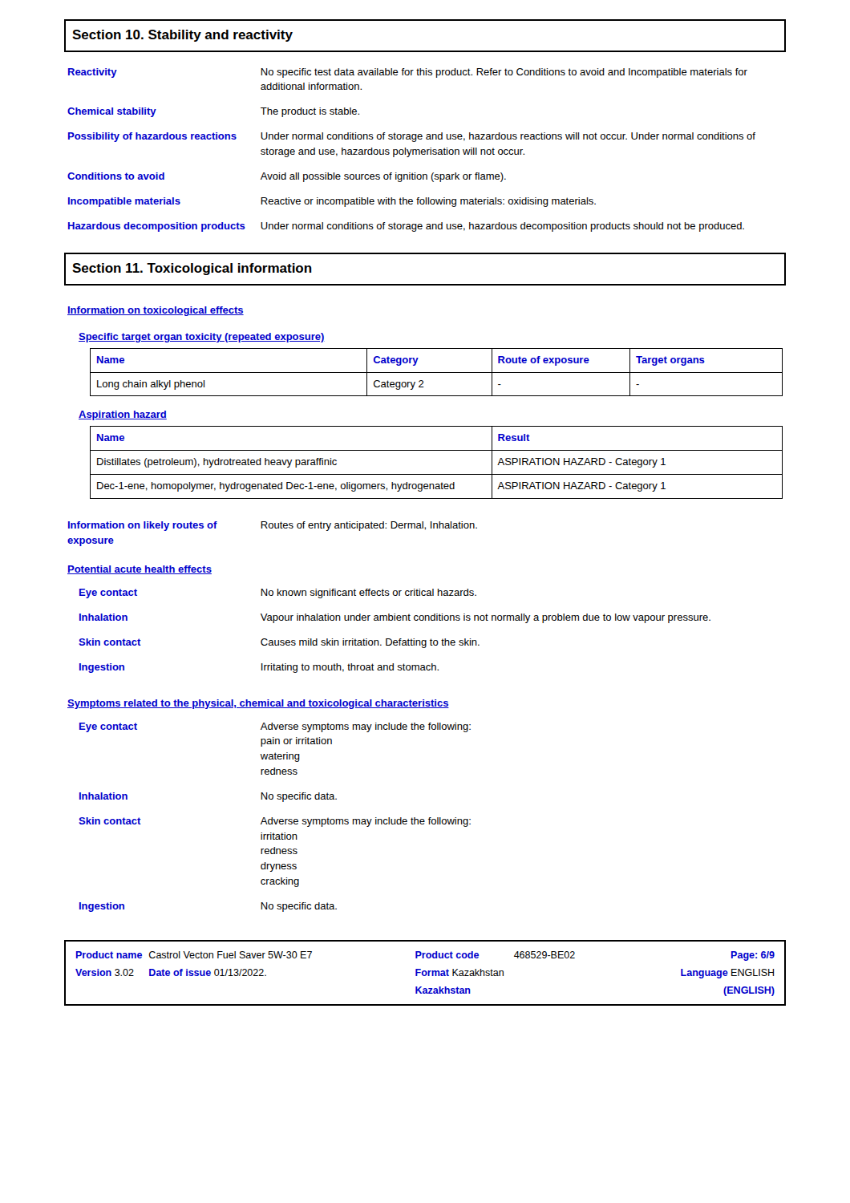Section 10. Stability and reactivity
| Reactivity | No specific test data available for this product. Refer to Conditions to avoid and Incompatible materials for additional information. |
| Chemical stability | The product is stable. |
| Possibility of hazardous reactions | Under normal conditions of storage and use, hazardous reactions will not occur. Under normal conditions of storage and use, hazardous polymerisation will not occur. |
| Conditions to avoid | Avoid all possible sources of ignition (spark or flame). |
| Incompatible materials | Reactive or incompatible with the following materials: oxidising materials. |
| Hazardous decomposition products | Under normal conditions of storage and use, hazardous decomposition products should not be produced. |
Section 11. Toxicological information
Information on toxicological effects
Specific target organ toxicity (repeated exposure)
| Name | Category | Route of exposure | Target organs |
| --- | --- | --- | --- |
| Long chain alkyl phenol | Category 2 | - | - |
Aspiration hazard
| Name | Result |
| --- | --- |
| Distillates (petroleum), hydrotreated heavy paraffinic | ASPIRATION HAZARD - Category 1 |
| Dec-1-ene, homopolymer, hydrogenated Dec-1-ene, oligomers, hydrogenated | ASPIRATION HAZARD - Category 1 |
| Information on likely routes of exposure | Routes of entry anticipated: Dermal, Inhalation. |
Potential acute health effects
| Eye contact | No known significant effects or critical hazards. |
| Inhalation | Vapour inhalation under ambient conditions is not normally a problem due to low vapour pressure. |
| Skin contact | Causes mild skin irritation. Defatting to the skin. |
| Ingestion | Irritating to mouth, throat and stomach. |
Symptoms related to the physical, chemical and toxicological characteristics
| Eye contact | Adverse symptoms may include the following: pain or irritation watering redness |
| Inhalation | No specific data. |
| Skin contact | Adverse symptoms may include the following: irritation redness dryness cracking |
| Ingestion | No specific data. |
| Product name | Castrol Vecton Fuel Saver 5W-30 E7 | Product code | 468529-BE02 | Page: 6/9 |
| Version 3.02 | Date of issue 01/13/2022. | Format Kazakhstan | | Language ENGLISH |
| | | Kazakhstan | | (ENGLISH) |